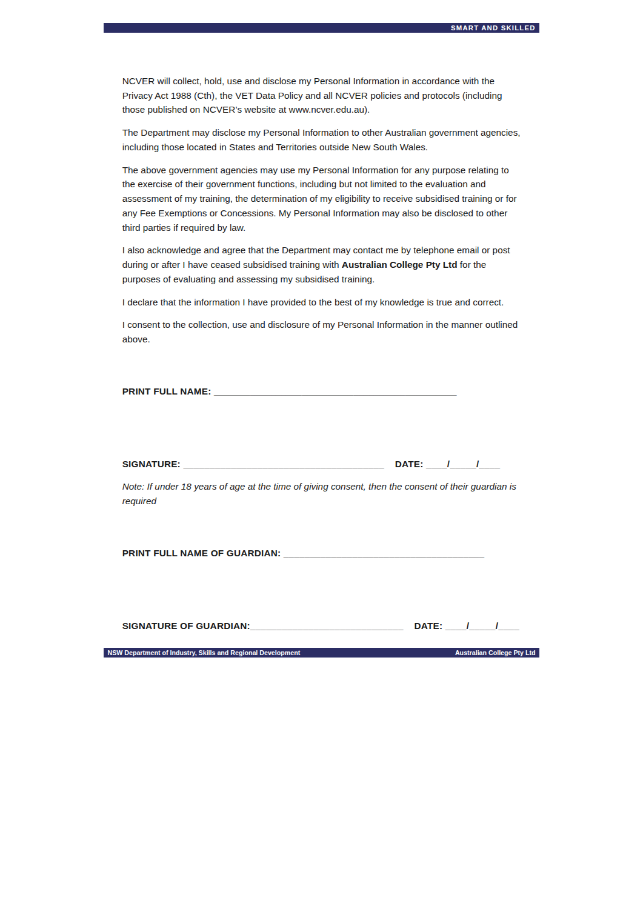SMART AND SKILLED
NCVER will collect, hold, use and disclose my Personal Information in accordance with the Privacy Act 1988 (Cth), the VET Data Policy and all NCVER policies and protocols (including those published on NCVER’s website at www.ncver.edu.au).
The Department may disclose my Personal Information to other Australian government agencies, including those located in States and Territories outside New South Wales.
The above government agencies may use my Personal Information for any purpose relating to the exercise of their government functions, including but not limited to the evaluation and assessment of my training, the determination of my eligibility to receive subsidised training or for any Fee Exemptions or Concessions. My Personal Information may also be disclosed to other third parties if required by law.
I also acknowledge and agree that the Department may contact me by telephone email or post during or after I have ceased subsidised training with Australian College Pty Ltd for the purposes of evaluating and assessing my subsidised training.
I declare that the information I have provided to the best of my knowledge is true and correct.
I consent to the collection, use and disclosure of my Personal Information in the manner outlined above.
PRINT FULL NAME: _______________________________________________
SIGNATURE: ______________________________________ DATE: ____/_____/____
Note: If under 18 years of age at the time of giving consent, then the consent of their guardian is required
PRINT FULL NAME OF GUARDIAN: ______________________________________
SIGNATURE OF GUARDIAN:_____________________________ DATE: ____/_____/____
NSW Department of Industry, Skills and Regional Development Australian College Pty Ltd